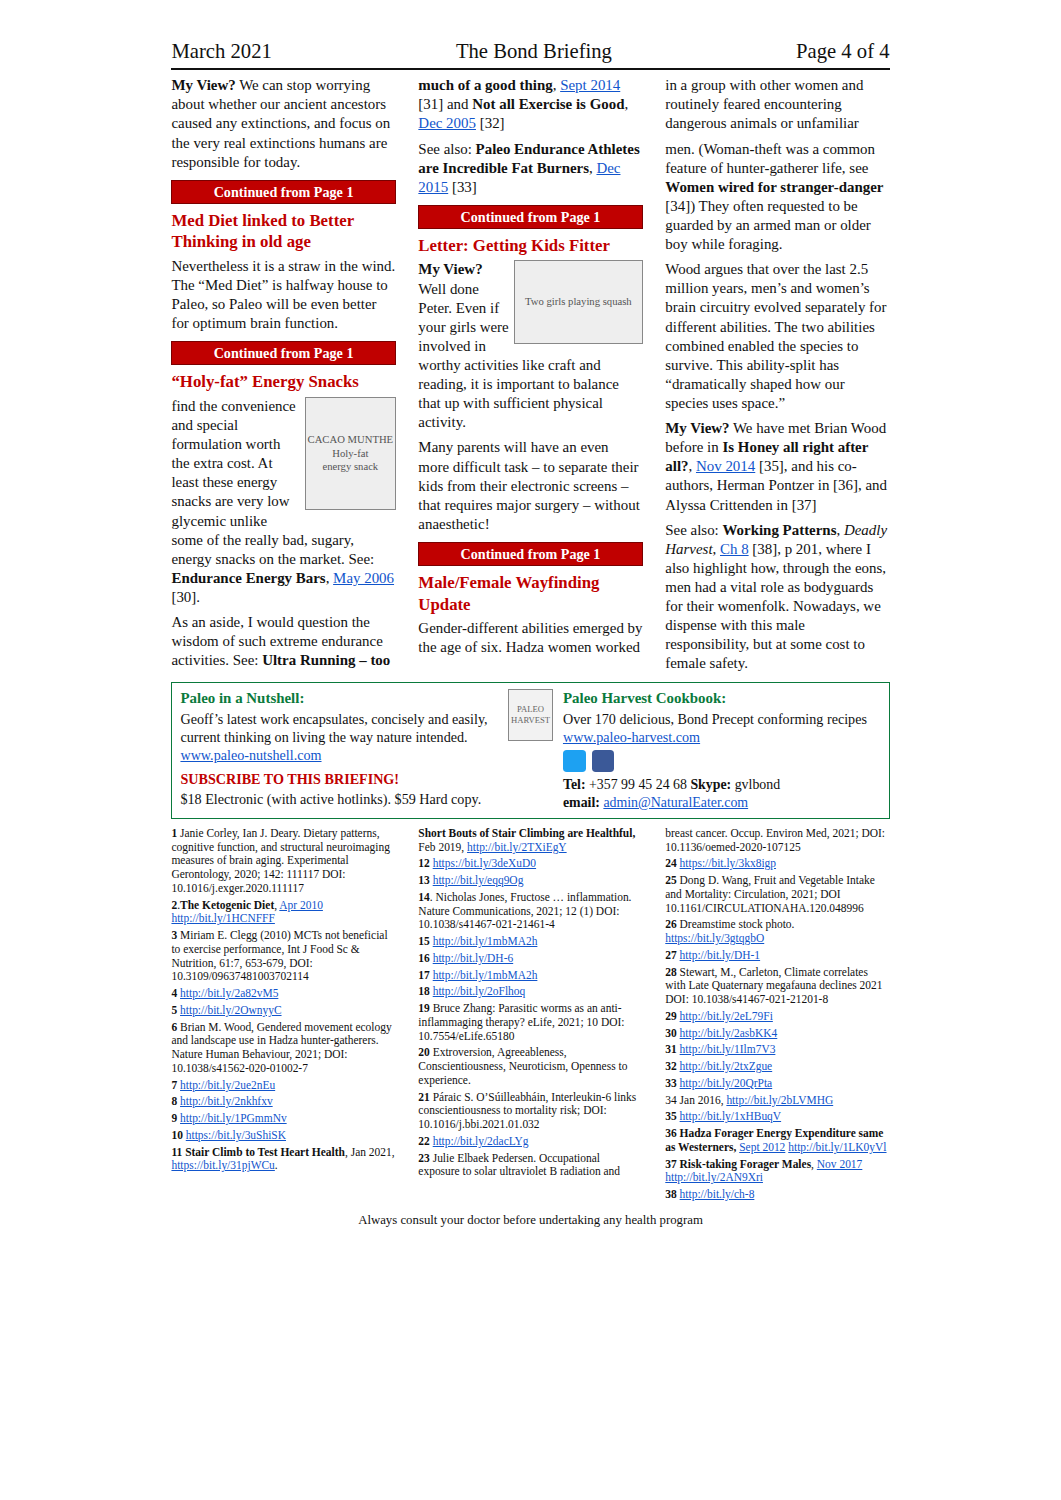March 2021
The Bond Briefing
Page 4 of 4
My View? We can stop worrying about whether our ancient ancestors caused any extinctions, and focus on the very real extinctions humans are responsible for today.
Continued from Page 1
Med Diet linked to Better Thinking in old age
Nevertheless it is a straw in the wind. The “Med Diet” is halfway house to Paleo, so Paleo will be even better for optimum brain function.
Continued from Page 1
“Holy-fat” Energy Snacks
CACAO MUNTHE
Holy-fat
energy snack
find the convenience and special formulation worth the extra cost. At least these energy snacks are very low glycemic unlike some of the really bad, sugary, energy snacks on the market. See: Endurance Energy Bars, May 2006 [30].
As an aside, I would question the wisdom of such extreme endurance activities. See: Ultra Running – too
much of a good thing, Sept 2014 [31] and Not all Exercise is Good, Dec 2005 [32]
See also: Paleo Endurance Athletes are Incredible Fat Burners, Dec 2015 [33]
Continued from Page 1
Letter: Getting Kids Fitter
Two girls playing squash
My View? Well done Peter. Even if your girls were involved in worthy activities like craft and reading, it is important to balance that up with sufficient physical activity.
Many parents will have an even more difficult task – to separate their kids from their electronic screens – that requires major surgery – without anaesthetic!
Continued from Page 1
Male/Female Wayfinding Update
Gender-different abilities emerged by the age of six. Hadza women worked in a group with other women and routinely feared encountering dangerous animals or unfamiliar
men. (Woman-theft was a common feature of hunter-gatherer life, see Women wired for stranger-danger [34]) They often requested to be guarded by an armed man or older boy while foraging.
Wood argues that over the last 2.5 million years, men’s and women’s brain circuitry evolved separately for different abilities. The two abilities combined enabled the species to survive. This ability-split has “dramatically shaped how our species uses space.”
My View? We have met Brian Wood before in Is Honey all right after all?, Nov 2014 [35], and his co-authors, Herman Pontzer in [36], and Alyssa Crittenden in [37]
See also: Working Patterns, Deadly Harvest, Ch 8 [38], p 201, where I also highlight how, through the eons, men had a vital role as bodyguards for their womenfolk. Nowadays, we dispense with this male responsibility, but at some cost to female safety.
Paleo in a Nutshell:
Geoff’s latest work encapsulates, concisely and easily, current thinking on living the way nature intended. www.paleo-nutshell.com
SUBSCRIBE TO THIS BRIEFING!
$18 Electronic (with active hotlinks). $59 Hard copy.
PALEO HARVEST
Paleo Harvest Cookbook:
Over 170 delicious, Bond Precept conforming recipes www.paleo-harvest.com
Tel: +357 99 45 24 68 Skype: gvlbond
email: admin@NaturalEater.com
1 Janie Corley, Ian J. Deary. Dietary patterns, cognitive function, and structural neuroimaging measures of brain aging. Experimental Gerontology, 2020; 142: 111117 DOI: 10.1016/j.exger.2020.111117
2.The Ketogenic Diet, Apr 2010 http://bit.ly/1HCNFFF
3 Miriam E. Clegg (2010) MCTs not beneficial to exercise performance, Int J Food Sc & Nutrition, 61:7, 653-679, DOI: 10.3109/09637481003702114
4 http://bit.ly/2a82vM5
5 http://bit.ly/2OwnyyC
6 Brian M. Wood, Gendered movement ecology and landscape use in Hadza hunter-gatherers. Nature Human Behaviour, 2021; DOI: 10.1038/s41562-020-01002-7
7 http://bit.ly/2ue2nEu
8 http://bit.ly/2nkhfxv
9 http://bit.ly/1PGmmNv
10 https://bit.ly/3uShiSK
11 Stair Climb to Test Heart Health, Jan 2021, https://bit.ly/31pjWCu.
Short Bouts of Stair Climbing are Healthful, Feb 2019, http://bit.ly/2TXiEgY
12 https://bit.ly/3deXuD0
13 http://bit.ly/eqq9Og
14. Nicholas Jones, Fructose … inflammation. Nature Communications, 2021; 12 (1) DOI: 10.1038/s41467-021-21461-4
15 http://bit.ly/1mbMA2h
16 http://bit.ly/DH-6
17 http://bit.ly/1mbMA2h
18 http://bit.ly/2oFlhoq
19 Bruce Zhang: Parasitic worms as an anti-inflammaging therapy? eLife, 2021; 10 DOI: 10.7554/eLife.65180
20 Extroversion, Agreeableness, Conscientiousness, Neuroticism, Openness to experience.
21 Páraic S. O’Súilleabháin, Interleukin-6 links conscientiousness to mortality risk; DOI: 10.1016/j.bbi.2021.01.032
22 http://bit.ly/2dacLYg
23 Julie Elbaek Pedersen. Occupational exposure to solar ultraviolet B radiation and breast cancer. Occup. Environ Med, 2021; DOI: 10.1136/oemed-2020-107125
24 https://bit.ly/3kx8igp
25 Dong D. Wang, Fruit and Vegetable Intake and Mortality: Circulation, 2021; DOI 10.1161/CIRCULATIONAHA.120.048996
26 Dreamstime stock photo. https://bit.ly/3gtqgbO
27 http://bit.ly/DH-1
28 Stewart, M., Carleton, Climate correlates with Late Quaternary megafauna declines 2021 DOI: 10.1038/s41467-021-21201-8
29 http://bit.ly/2eL79Fi
30 http://bit.ly/2asbKK4
31 http://bit.ly/1Ilm7V3
32 http://bit.ly/2txZgue
33 http://bit.ly/20QrPta
34 Jan 2016, http://bit.ly/2bLVMHG
35 http://bit.ly/1xHBuqV
36 Hadza Forager Energy Expenditure same as Westerners, Sept 2012 http://bit.ly/1LK0yVl
37 Risk-taking Forager Males, Nov 2017 http://bit.ly/2AN9Xri
38 http://bit.ly/ch-8
Always consult your doctor before undertaking any health program